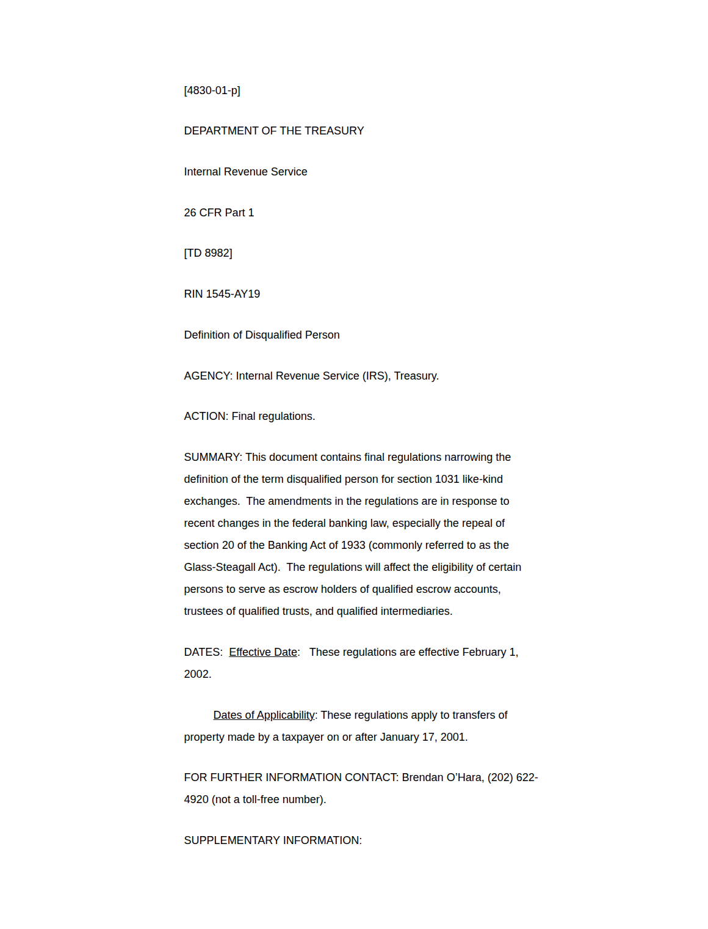[4830-01-p]
DEPARTMENT OF THE TREASURY
Internal Revenue Service
26 CFR Part 1
[TD 8982]
RIN 1545-AY19
Definition of Disqualified Person
AGENCY: Internal Revenue Service (IRS), Treasury.
ACTION: Final regulations.
SUMMARY: This document contains final regulations narrowing the definition of the term disqualified person for section 1031 like-kind exchanges. The amendments in the regulations are in response to recent changes in the federal banking law, especially the repeal of section 20 of the Banking Act of 1933 (commonly referred to as the Glass-Steagall Act). The regulations will affect the eligibility of certain persons to serve as escrow holders of qualified escrow accounts, trustees of qualified trusts, and qualified intermediaries.
DATES: Effective Date: These regulations are effective February 1, 2002.
Dates of Applicability: These regulations apply to transfers of property made by a taxpayer on or after January 17, 2001.
FOR FURTHER INFORMATION CONTACT: Brendan O’Hara, (202) 622-4920 (not a toll-free number).
SUPPLEMENTARY INFORMATION: